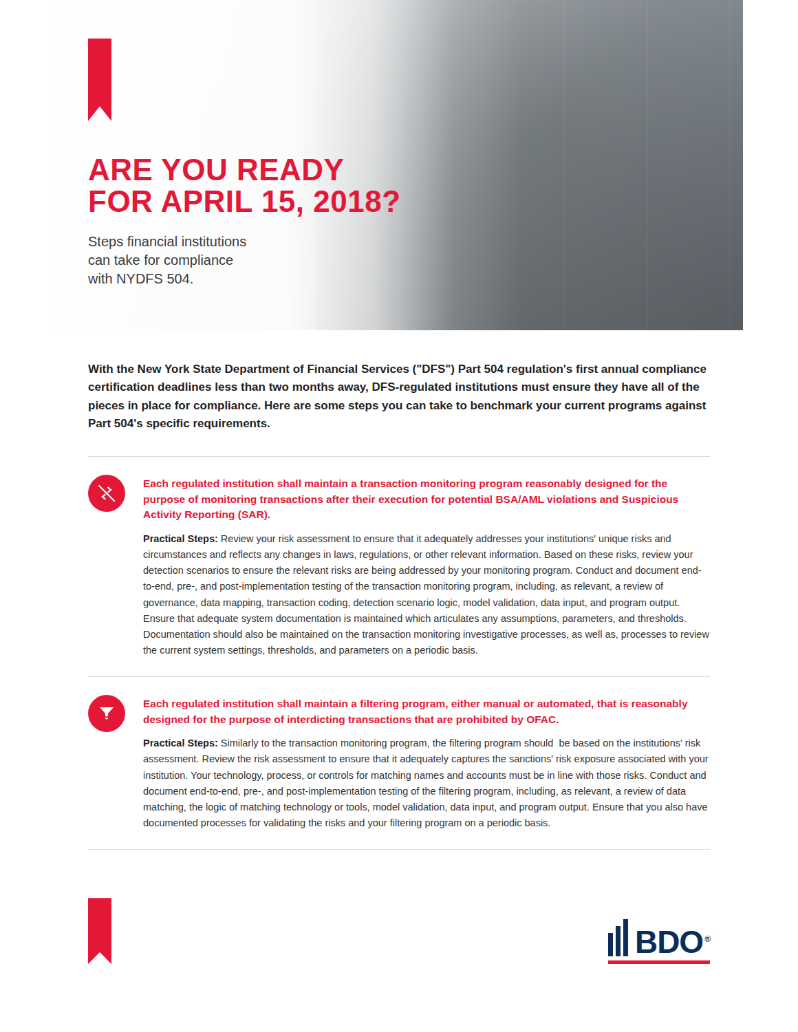Are You Ready
for April 15, 2018?
Steps financial institutions
can take for compliance
with NYDFS 504.
With the New York State Department of Financial Services ("DFS") Part 504 regulation's first annual compliance certification deadlines less than two months away, DFS-regulated institutions must ensure they have all of the pieces in place for compliance. Here are some steps you can take to benchmark your current programs against Part 504's specific requirements.
Each regulated institution shall maintain a transaction monitoring program reasonably designed for the purpose of monitoring transactions after their execution for potential BSA/AML violations and Suspicious Activity Reporting (SAR).
Practical Steps: Review your risk assessment to ensure that it adequately addresses your institutions' unique risks and circumstances and reflects any changes in laws, regulations, or other relevant information. Based on these risks, review your detection scenarios to ensure the relevant risks are being addressed by your monitoring program. Conduct and document end-to-end, pre-, and post-implementation testing of the transaction monitoring program, including, as relevant, a review of governance, data mapping, transaction coding, detection scenario logic, model validation, data input, and program output. Ensure that adequate system documentation is maintained which articulates any assumptions, parameters, and thresholds. Documentation should also be maintained on the transaction monitoring investigative processes, as well as, processes to review the current system settings, thresholds, and parameters on a periodic basis.
Each regulated institution shall maintain a filtering program, either manual or automated, that is reasonably designed for the purpose of interdicting transactions that are prohibited by OFAC.
Practical Steps: Similarly to the transaction monitoring program, the filtering program should be based on the institutions' risk assessment. Review the risk assessment to ensure that it adequately captures the sanctions' risk exposure associated with your institution. Your technology, process, or controls for matching names and accounts must be in line with those risks. Conduct and document end-to-end, pre-, and post-implementation testing of the filtering program, including, as relevant, a review of data matching, the logic of matching technology or tools, model validation, data input, and program output. Ensure that you also have documented processes for validating the risks and your filtering program on a periodic basis.
BDO®